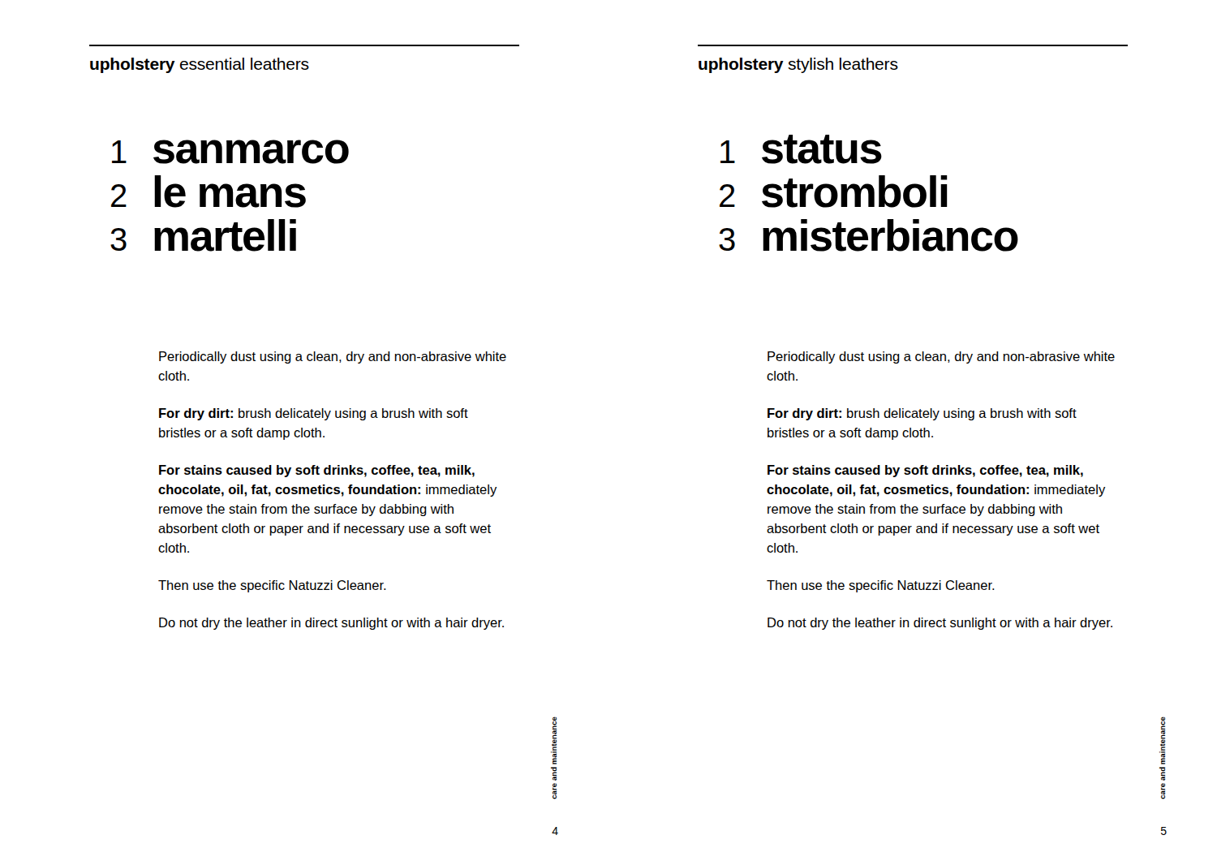upholstery essential leathers
1
sanmarco
2
le mans
3
martelli
Periodically dust using a clean, dry and non-abrasive white cloth.
For dry dirt: brush delicately using a brush with soft bristles or a soft damp cloth.
For stains caused by soft drinks, coffee, tea, milk, chocolate, oil, fat, cosmetics, foundation: immediately remove the stain from the surface by dabbing with absorbent cloth or paper and if necessary use a soft wet cloth.
Then use the specific Natuzzi Cleaner.
Do not dry the leather in direct sunlight or with a hair dryer.
care and maintenance
4
upholstery stylish leathers
1
status
2
stromboli
3
misterbianco
Periodically dust using a clean, dry and non-abrasive white cloth.
For dry dirt: brush delicately using a brush with soft bristles or a soft damp cloth.
For stains caused by soft drinks, coffee, tea, milk, chocolate, oil, fat, cosmetics, foundation: immediately remove the stain from the surface by dabbing with absorbent cloth or paper and if necessary use a soft wet cloth.
Then use the specific Natuzzi Cleaner.
Do not dry the leather in direct sunlight or with a hair dryer.
care and maintenance
5